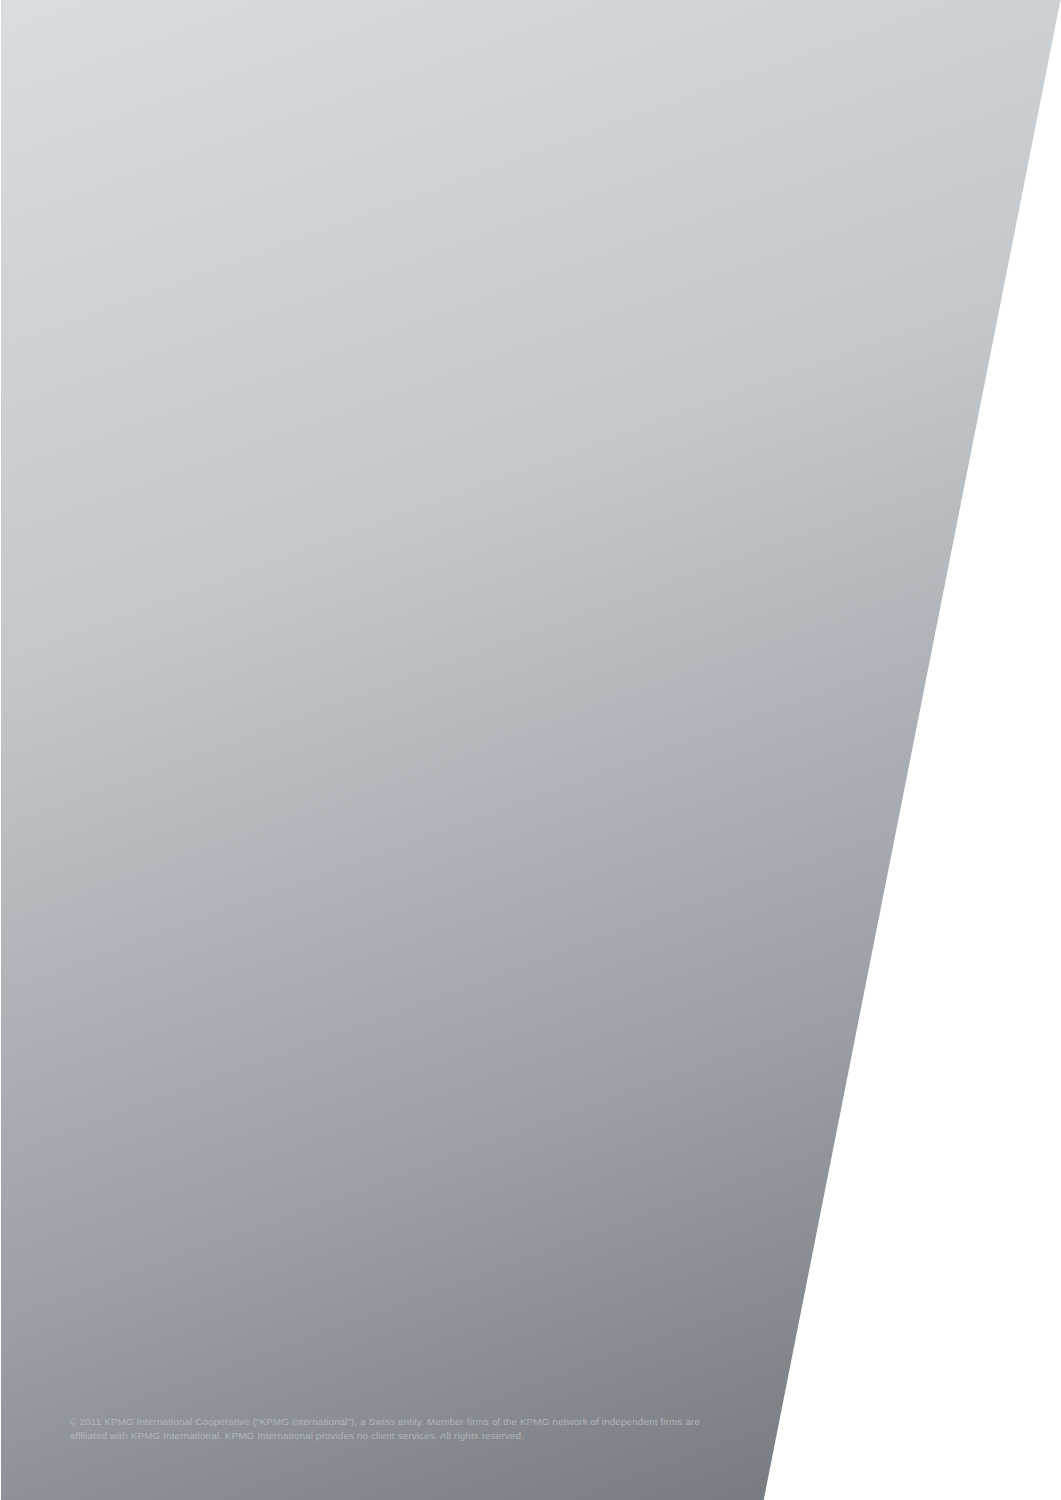© 2011 KPMG International Cooperative (“KPMG International”), a Swiss entity. Member firms of the KPMG network of independent firms are affiliated with KPMG International. KPMG International provides no client services. All rights reserved.